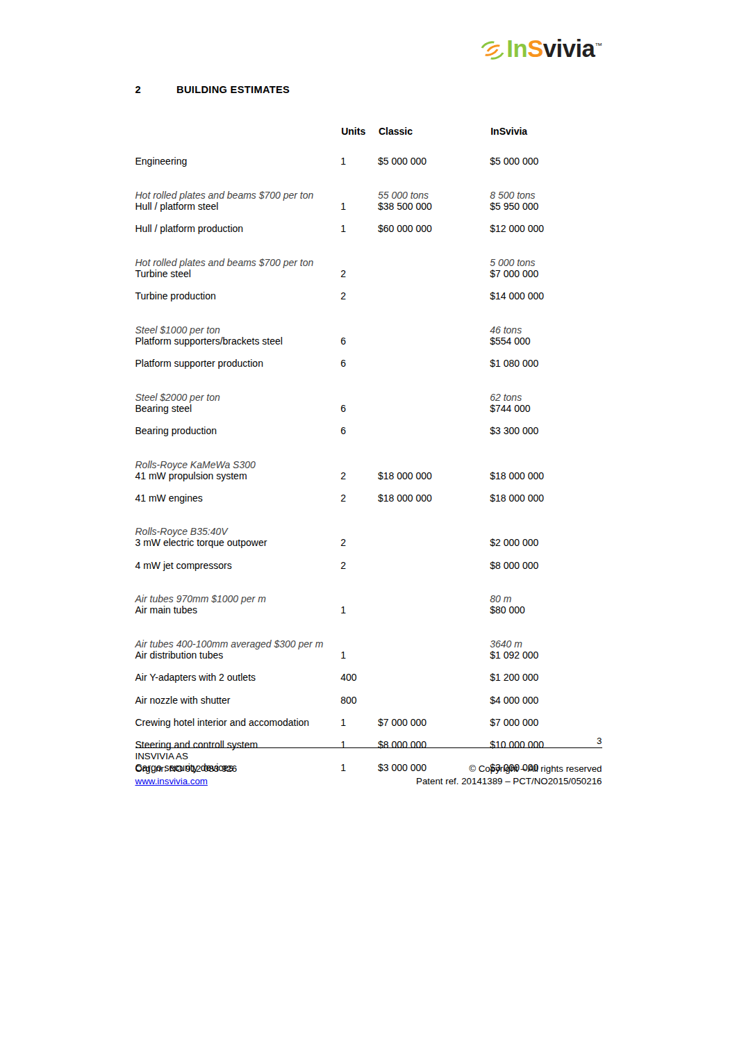In Svivia™
2 BUILDING ESTIMATES
| | Units | Classic | InSvivia |
| --- | --- | --- | --- |
| Engineering | 1 | $5 000 000 | $5 000 000 |
| Hot rolled plates and beams $700 per ton | | 55 000 tons | 8 500 tons |
| Hull / platform steel | 1 | $38 500 000 | $5 950 000 |
| Hull / platform production | 1 | $60 000 000 | $12 000 000 |
| Hot rolled plates and beams $700 per ton | | | 5 000 tons |
| Turbine steel | 2 | | $7 000 000 |
| Turbine production | 2 | | $14 000 000 |
| Steel $1000 per ton | | | 46 tons |
| Platform supporters/brackets steel | 6 | | $554 000 |
| Platform supporter production | 6 | | $1 080 000 |
| Steel $2000 per ton | | | 62 tons |
| Bearing steel | 6 | | $744 000 |
| Bearing production | 6 | | $3 300 000 |
| Rolls-Royce KaMeWa S300 | | | |
| 41 mW propulsion system | 2 | $18 000 000 | $18 000 000 |
| 41 mW engines | 2 | $18 000 000 | $18 000 000 |
| Rolls-Royce B35:40V | | | |
| 3 mW electric torque outpower | 2 | | $2 000 000 |
| 4 mW jet compressors | 2 | | $8 000 000 |
| Air tubes 970mm $1000 per m | | | 80 m |
| Air main tubes | 1 | | $80 000 |
| Air tubes 400-100mm averaged $300 per m | | | 3640 m |
| Air distribution tubes | 1 | | $1 092 000 |
| Air Y-adapters with 2 outlets | 400 | | $1 200 000 |
| Air nozzle with shutter | 800 | | $4 000 000 |
| Crewing hotel interior and accomodation | 1 | $7 000 000 | $7 000 000 |
| Steering and controll system | 1 | $8 000 000 | $10 000 000 |
| Cargo security devices | 1 | $3 000 000 | $3 000 000 |
3
INSVIVIA AS
Org. nr: NO 912 083 926
www.insvivia.com
© Copyright – All rights reserved
Patent ref. 20141389 – PCT/NO2015/050216